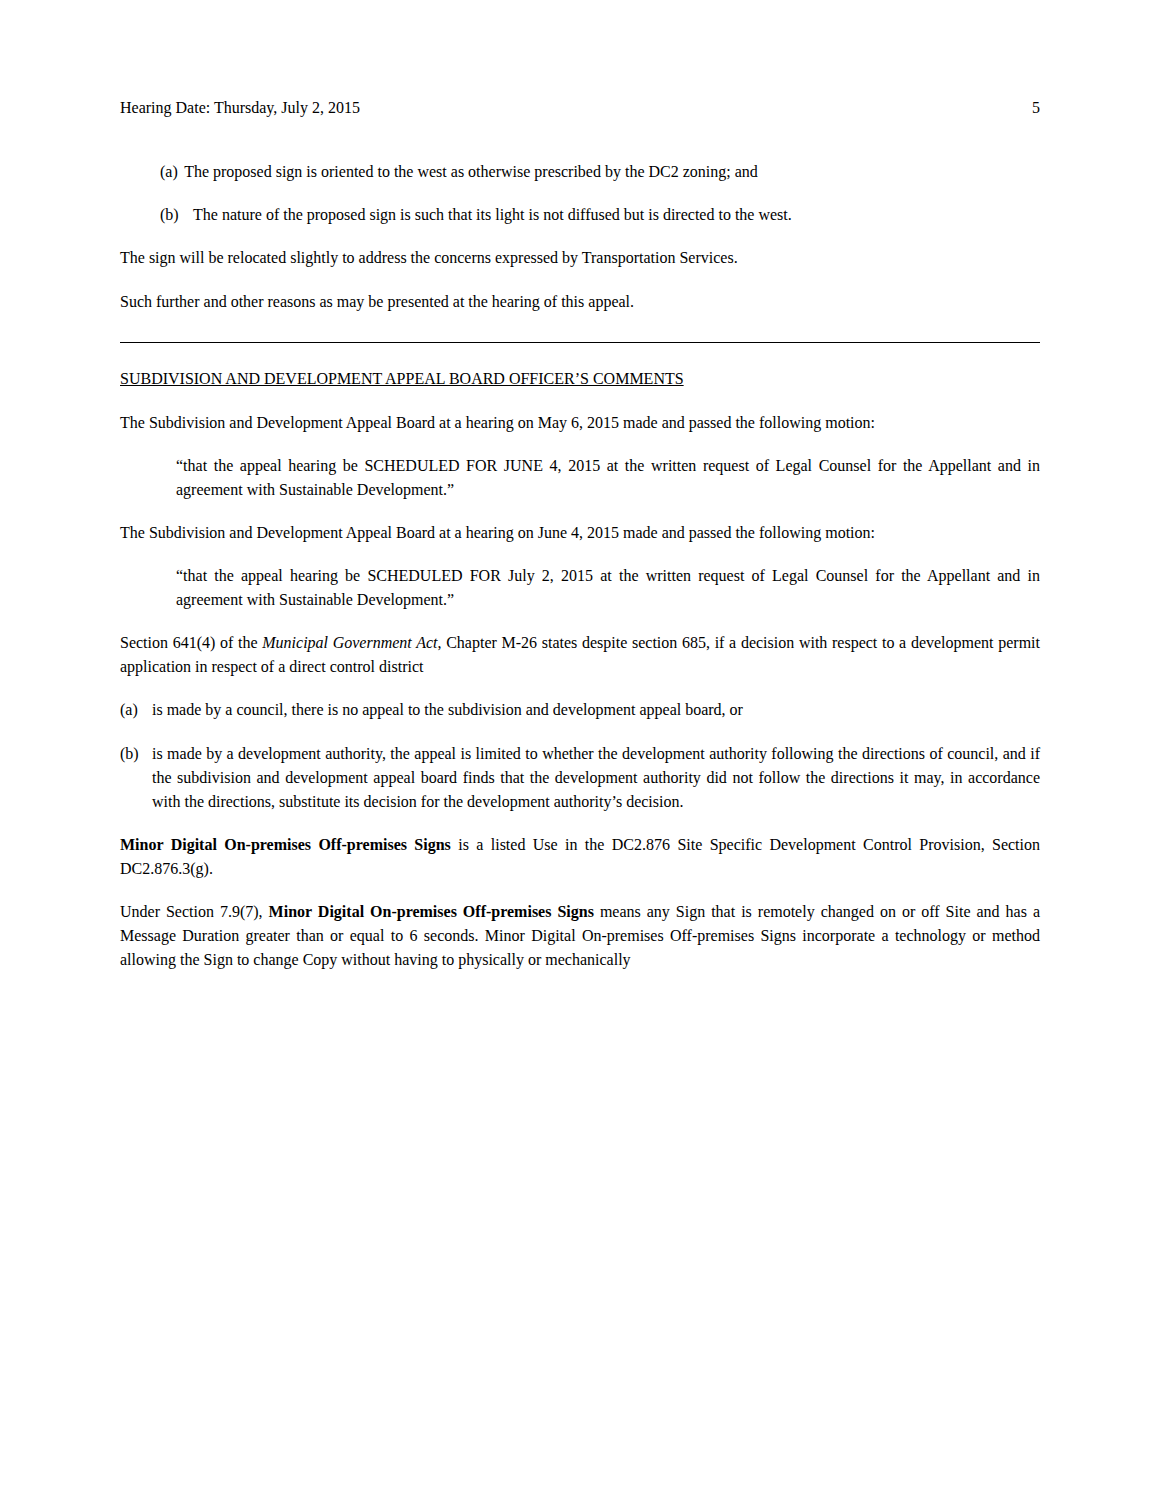Hearing Date: Thursday, July 2, 2015
5
(a)
The proposed sign is oriented to the west as otherwise prescribed by the DC2 zoning; and
(b)
The nature of the proposed sign is such that its light is not diffused but is directed to the west.
The sign will be relocated slightly to address the concerns expressed by Transportation Services.
Such further and other reasons as may be presented at the hearing of this appeal.
SUBDIVISION AND DEVELOPMENT APPEAL BOARD OFFICER’S COMMENTS
The Subdivision and Development Appeal Board at a hearing on May 6, 2015 made and passed the following motion:
“that the appeal hearing be SCHEDULED FOR JUNE 4, 2015 at the written request of Legal Counsel for the Appellant and in agreement with Sustainable Development.”
The Subdivision and Development Appeal Board at a hearing on June 4, 2015 made and passed the following motion:
“that the appeal hearing be SCHEDULED FOR July 2, 2015 at the written request of Legal Counsel for the Appellant and in agreement with Sustainable Development.”
Section 641(4) of the Municipal Government Act, Chapter M-26 states despite section 685, if a decision with respect to a development permit application in respect of a direct control district
(a)
is made by a council, there is no appeal to the subdivision and development appeal board, or
(b)
is made by a development authority, the appeal is limited to whether the development authority following the directions of council, and if the subdivision and development appeal board finds that the development authority did not follow the directions it may, in accordance with the directions, substitute its decision for the development authority’s decision.
Minor Digital On-premises Off-premises Signs is a listed Use in the DC2.876 Site Specific Development Control Provision, Section DC2.876.3(g).
Under Section 7.9(7), Minor Digital On-premises Off-premises Signs means any Sign that is remotely changed on or off Site and has a Message Duration greater than or equal to 6 seconds. Minor Digital On-premises Off-premises Signs incorporate a technology or method allowing the Sign to change Copy without having to physically or mechanically